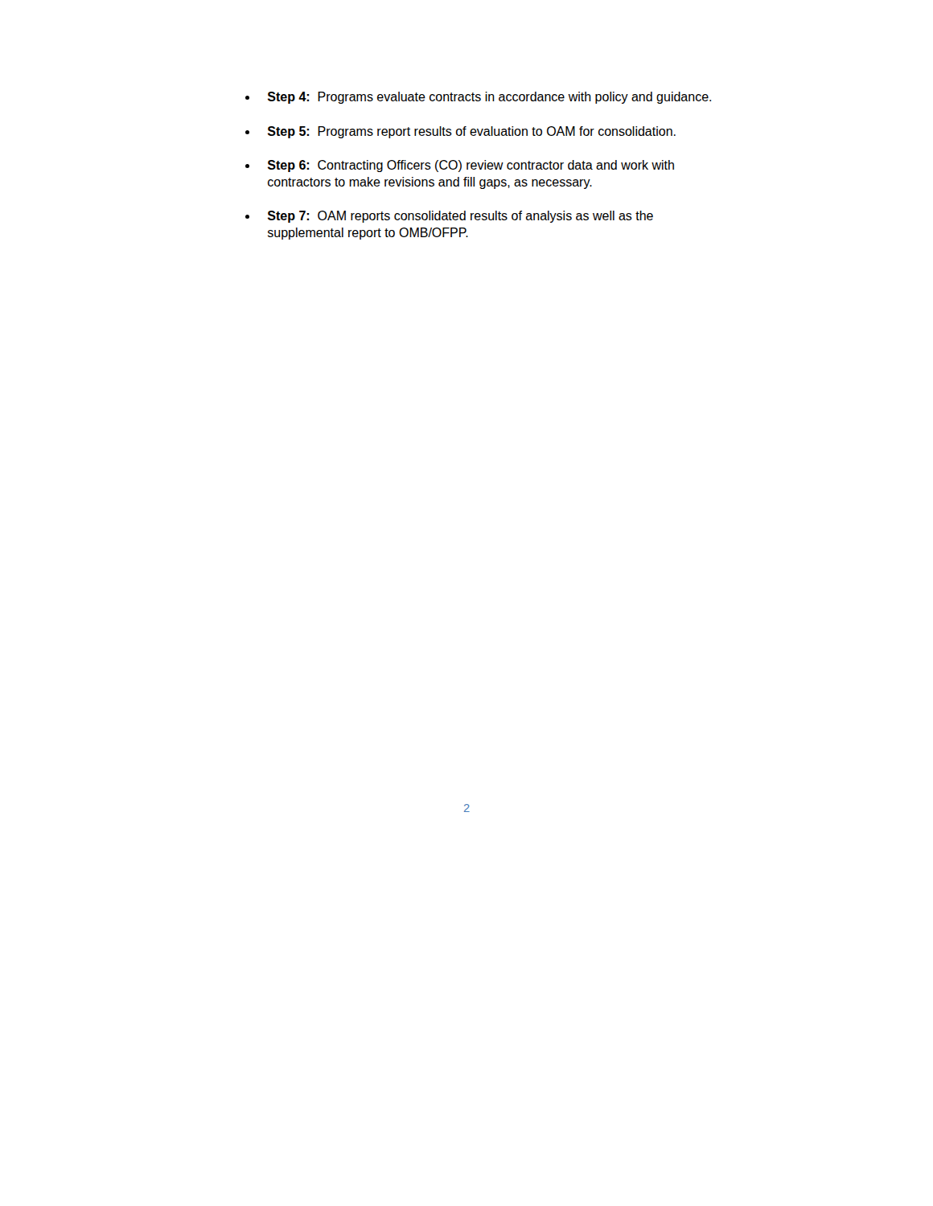Step 4: Programs evaluate contracts in accordance with policy and guidance.
Step 5: Programs report results of evaluation to OAM for consolidation.
Step 6: Contracting Officers (CO) review contractor data and work with contractors to make revisions and fill gaps, as necessary.
Step 7: OAM reports consolidated results of analysis as well as the supplemental report to OMB/OFPP.
2